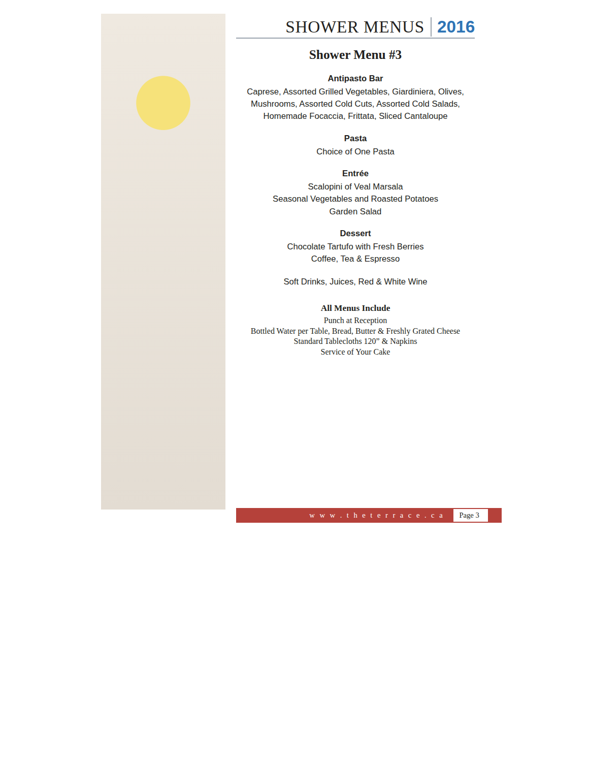SHOWER MENUS 2016
Shower Menu #3
Antipasto Bar
Caprese, Assorted Grilled Vegetables, Giardiniera, Olives,
Mushrooms, Assorted Cold Cuts, Assorted Cold Salads,
Homemade Focaccia, Frittata, Sliced Cantaloupe
Pasta
Choice of One Pasta
Entrée
Scalopini of Veal Marsala
Seasonal Vegetables and Roasted Potatoes
Garden Salad
Dessert
Chocolate Tartufo with Fresh Berries
Coffee, Tea & Espresso
Soft Drinks, Juices, Red & White Wine
All Menus Include
Punch at Reception
Bottled Water per Table, Bread, Butter & Freshly Grated Cheese
Standard Tablecloths 120” & Napkins
Service of Your Cake
w w w . t h e t e r r a c e . c a Page 3